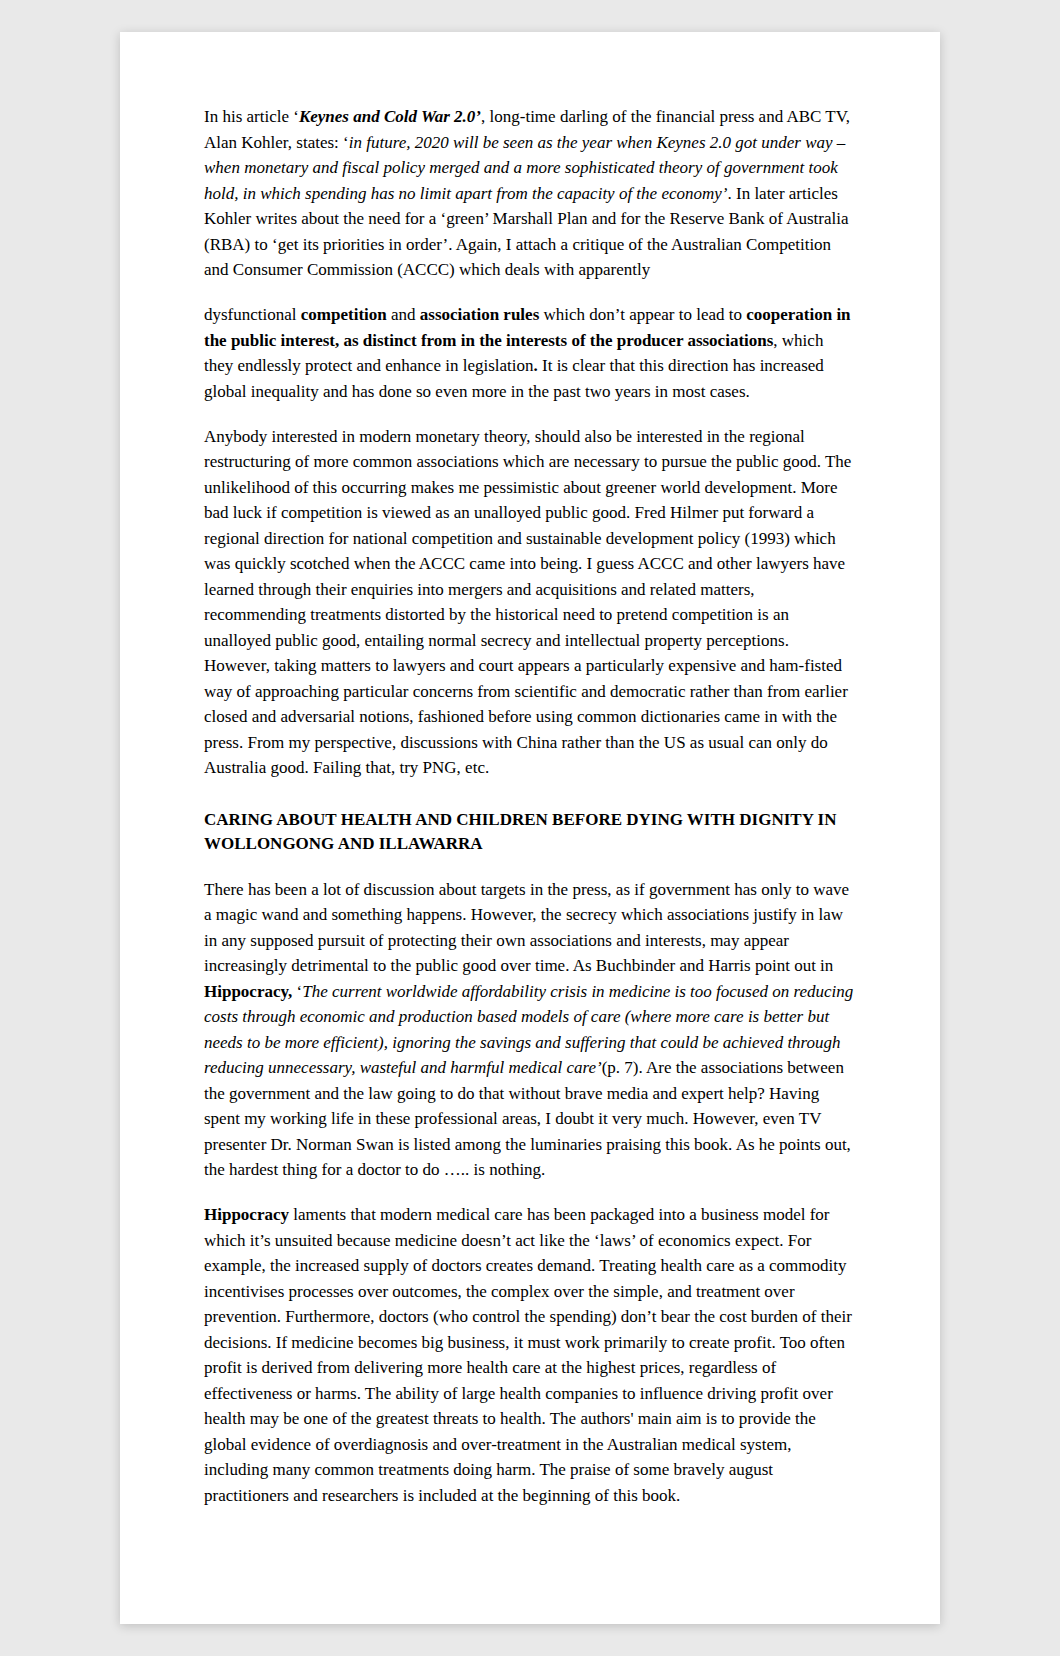In his article ‘Keynes and Cold War 2.0’, long-time darling of the financial press and ABC TV, Alan Kohler, states: ‘in future, 2020 will be seen as the year when Keynes 2.0 got under way – when monetary and fiscal policy merged and a more sophisticated theory of government took hold, in which spending has no limit apart from the capacity of the economy’. In later articles Kohler writes about the need for a ‘green’ Marshall Plan and for the Reserve Bank of Australia (RBA) to ‘get its priorities in order’. Again, I attach a critique of the Australian Competition and Consumer Commission (ACCC) which deals with apparently
dysfunctional competition and association rules which don’t appear to lead to cooperation in the public interest, as distinct from in the interests of the producer associations, which they endlessly protect and enhance in legislation. It is clear that this direction has increased global inequality and has done so even more in the past two years in most cases.
Anybody interested in modern monetary theory, should also be interested in the regional restructuring of more common associations which are necessary to pursue the public good. The unlikelihood of this occurring makes me pessimistic about greener world development. More bad luck if competition is viewed as an unalloyed public good. Fred Hilmer put forward a regional direction for national competition and sustainable development policy (1993) which was quickly scotched when the ACCC came into being. I guess ACCC and other lawyers have learned through their enquiries into mergers and acquisitions and related matters, recommending treatments distorted by the historical need to pretend competition is an unalloyed public good, entailing normal secrecy and intellectual property perceptions. However, taking matters to lawyers and court appears a particularly expensive and ham-fisted way of approaching particular concerns from scientific and democratic rather than from earlier closed and adversarial notions, fashioned before using common dictionaries came in with the press. From my perspective, discussions with China rather than the US as usual can only do Australia good. Failing that, try PNG, etc.
Caring about health and children before dying with dignity in Wollongong and Illawarra
There has been a lot of discussion about targets in the press, as if government has only to wave a magic wand and something happens. However, the secrecy which associations justify in law in any supposed pursuit of protecting their own associations and interests, may appear increasingly detrimental to the public good over time. As Buchbinder and Harris point out in Hippocracy, ‘The current worldwide affordability crisis in medicine is too focused on reducing costs through economic and production based models of care (where more care is better but needs to be more efficient), ignoring the savings and suffering that could be achieved through reducing unnecessary, wasteful and harmful medical care’(p. 7). Are the associations between the government and the law going to do that without brave media and expert help? Having spent my working life in these professional areas, I doubt it very much. However, even TV presenter Dr. Norman Swan is listed among the luminaries praising this book. As he points out, the hardest thing for a doctor to do ….. is nothing.
Hippocracy laments that modern medical care has been packaged into a business model for which it’s unsuited because medicine doesn’t act like the ‘laws’ of economics expect. For example, the increased supply of doctors creates demand. Treating health care as a commodity incentivises processes over outcomes, the complex over the simple, and treatment over prevention. Furthermore, doctors (who control the spending) don’t bear the cost burden of their decisions. If medicine becomes big business, it must work primarily to create profit. Too often profit is derived from delivering more health care at the highest prices, regardless of effectiveness or harms. The ability of large health companies to influence driving profit over health may be one of the greatest threats to health. The authors' main aim is to provide the global evidence of overdiagnosis and over-treatment in the Australian medical system, including many common treatments doing harm. The praise of some bravely august practitioners and researchers is included at the beginning of this book.